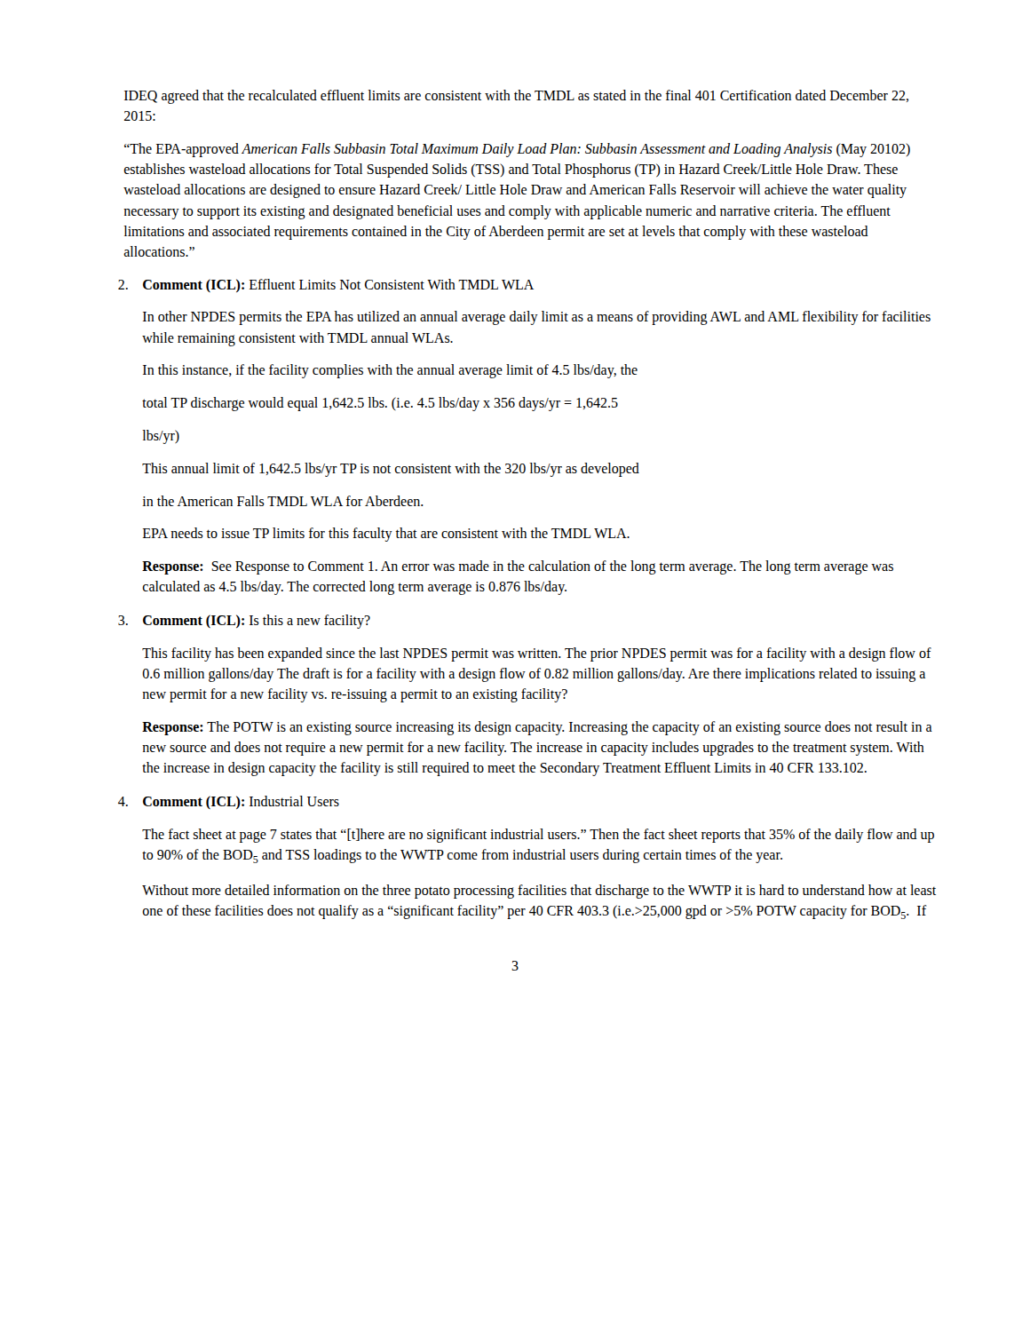IDEQ agreed that the recalculated effluent limits are consistent with the TMDL as stated in the final 401 Certification dated December 22, 2015:
“The EPA-approved American Falls Subbasin Total Maximum Daily Load Plan: Subbasin Assessment and Loading Analysis (May 20102) establishes wasteload allocations for Total Suspended Solids (TSS) and Total Phosphorus (TP) in Hazard Creek/Little Hole Draw. These wasteload allocations are designed to ensure Hazard Creek/ Little Hole Draw and American Falls Reservoir will achieve the water quality necessary to support its existing and designated beneficial uses and comply with applicable numeric and narrative criteria. The effluent limitations and associated requirements contained in the City of Aberdeen permit are set at levels that comply with these wasteload allocations.”
Comment (ICL): Effluent Limits Not Consistent With TMDL WLA
In other NPDES permits the EPA has utilized an annual average daily limit as a means of providing AWL and AML flexibility for facilities while remaining consistent with TMDL annual WLAs.
In this instance, if the facility complies with the annual average limit of 4.5 lbs/day, the
total TP discharge would equal 1,642.5 lbs. (i.e. 4.5 lbs/day x 356 days/yr = 1,642.5
lbs/yr)
This annual limit of 1,642.5 lbs/yr TP is not consistent with the 320 lbs/yr as developed
in the American Falls TMDL WLA for Aberdeen.
EPA needs to issue TP limits for this faculty that are consistent with the TMDL WLA.
Response: See Response to Comment 1. An error was made in the calculation of the long term average. The long term average was calculated as 4.5 lbs/day. The corrected long term average is 0.876 lbs/day.
Comment (ICL): Is this a new facility?
This facility has been expanded since the last NPDES permit was written. The prior NPDES permit was for a facility with a design flow of 0.6 million gallons/day The draft is for a facility with a design flow of 0.82 million gallons/day. Are there implications related to issuing a new permit for a new facility vs. re-issuing a permit to an existing facility?
Response: The POTW is an existing source increasing its design capacity. Increasing the capacity of an existing source does not result in a new source and does not require a new permit for a new facility. The increase in capacity includes upgrades to the treatment system. With the increase in design capacity the facility is still required to meet the Secondary Treatment Effluent Limits in 40 CFR 133.102.
Comment (ICL): Industrial Users
The fact sheet at page 7 states that “[t]here are no significant industrial users.” Then the fact sheet reports that 35% of the daily flow and up to 90% of the BOD5 and TSS loadings to the WWTP come from industrial users during certain times of the year.
Without more detailed information on the three potato processing facilities that discharge to the WWTP it is hard to understand how at least one of these facilities does not qualify as a “significant facility” per 40 CFR 403.3 (i.e.>25,000 gpd or >5% POTW capacity for BOD5. If
3